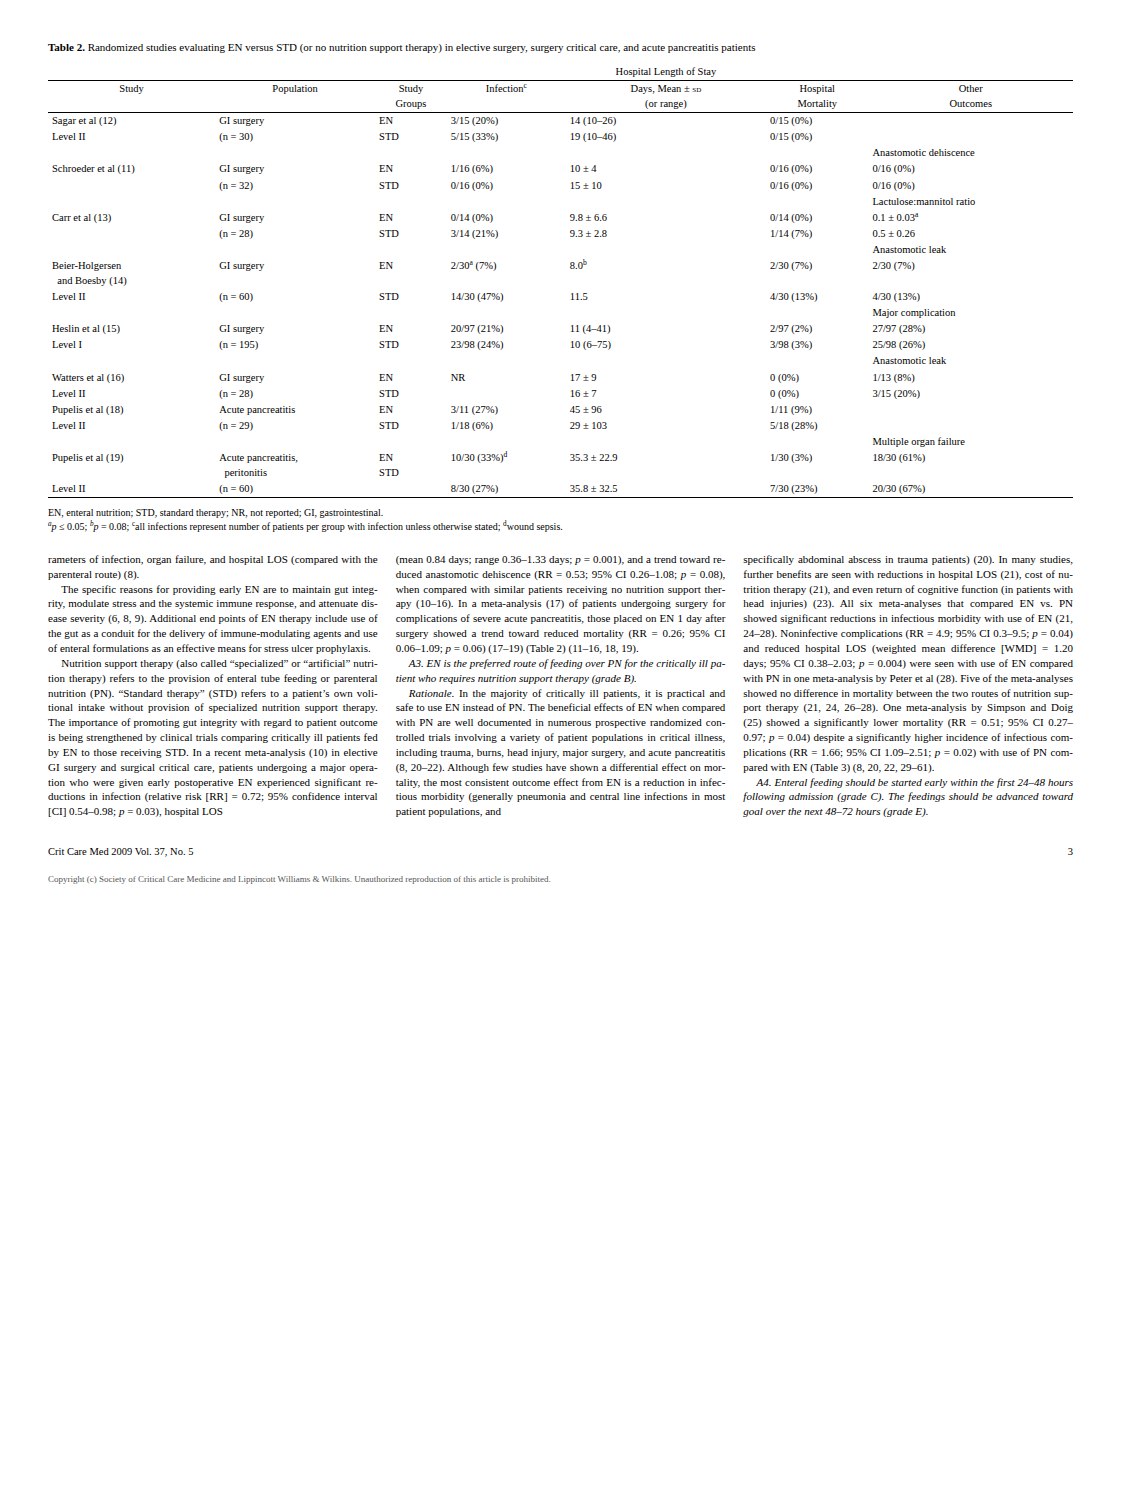Table 2. Randomized studies evaluating EN versus STD (or no nutrition support therapy) in elective surgery, surgery critical care, and acute pancreatitis patients
| | | | | Hospital Length of Stay | | |
| --- | --- | --- | --- | --- | --- | --- |
| Study | Population | Study Groups | Infection c | Days, Mean ± sd (or range) | Hospital Mortality | Other Outcomes |
| Sagar et al (12) | GI surgery | EN | 3/15 (20%) | 14 (10–26) | 0/15 (0%) | |
| Level II | (n = 30) | STD | 5/15 (33%) | 19 (10–46) | 0/15 (0%) | |
| | | | | | | Anastomotic dehiscence |
| Schroeder et al (11) | GI surgery | EN | 1/16 (6%) | 10 ± 4 | 0/16 (0%) | 0/16 (0%) |
| | (n = 32) | STD | 0/16 (0%) | 15 ± 10 | 0/16 (0%) | 0/16 (0%) |
| | | | | | | Lactulose:mannitol ratio |
| Carr et al (13) | GI surgery | EN | 0/14 (0%) | 9.8 ± 6.6 | 0/14 (0%) | 0.1 ± 0.03 a |
| | (n = 28) | STD | 3/14 (21%) | 9.3 ± 2.8 | 1/14 (7%) | 0.5 ± 0.26 |
| | | | | | | Anastomotic leak |
| Beier-Holgersen and Boesby (14) | GI surgery | EN | 2/30 a (7%) | 8.0 b | 2/30 (7%) | 2/30 (7%) |
| Level II | (n = 60) | STD | 14/30 (47%) | 11.5 | 4/30 (13%) | 4/30 (13%) |
| | | | | | | Major complication |
| Heslin et al (15) | GI surgery | EN | 20/97 (21%) | 11 (4–41) | 2/97 (2%) | 27/97 (28%) |
| Level I | (n = 195) | STD | 23/98 (24%) | 10 (6–75) | 3/98 (3%) | 25/98 (26%) |
| | | | | | | Anastomotic leak |
| Watters et al (16) | GI surgery | EN | NR | 17 ± 9 | 0 (0%) | 1/13 (8%) |
| Level II | (n = 28) | STD | | 16 ± 7 | 0 (0%) | 3/15 (20%) |
| Pupelis et al (18) | Acute pancreatitis | EN | 3/11 (27%) | 45 ± 96 | 1/11 (9%) | |
| Level II | (n = 29) | STD | 1/18 (6%) | 29 ± 103 | 5/18 (28%) | |
| | | | | | | Multiple organ failure |
| Pupelis et al (19) | Acute pancreatitis, peritonitis | EN STD | 10/30 (33%) d | 35.3 ± 22.9 | 1/30 (3%) | 18/30 (61%) |
| Level II | (n = 60) | | 8/30 (27%) | 35.8 ± 32.5 | 7/30 (23%) | 20/30 (67%) |
EN, enteral nutrition; STD, standard therapy; NR, not reported; GI, gastrointestinal.
ap ≤ 0.05; bp = 0.08; call infections represent number of patients per group with infection unless otherwise stated; dwound sepsis.
rameters of infection, organ failure, and hospital LOS (compared with the parenteral route) (8).
The specific reasons for providing early EN are to maintain gut integrity, modulate stress and the systemic immune response, and attenuate disease severity (6, 8, 9). Additional end points of EN therapy include use of the gut as a conduit for the delivery of immune-modulating agents and use of enteral formulations as an effective means for stress ulcer prophylaxis.
Nutrition support therapy (also called “specialized” or “artificial” nutrition therapy) refers to the provision of enteral tube feeding or parenteral nutrition (PN). “Standard therapy” (STD) refers to a patient’s own volitional intake without provision of specialized nutrition support therapy. The importance of promoting gut integrity with regard to patient outcome is being strengthened by clinical trials comparing critically ill patients fed by EN to those receiving STD. In a recent meta-analysis (10) in elective GI surgery and surgical critical care, patients undergoing a major operation who were given early postoperative EN experienced significant reductions in infection (relative risk [RR] = 0.72; 95% confidence interval [CI] 0.54–0.98; p = 0.03), hospital LOS
(mean 0.84 days; range 0.36–1.33 days; p = 0.001), and a trend toward reduced anastomotic dehiscence (RR = 0.53; 95% CI 0.26–1.08; p = 0.08), when compared with similar patients receiving no nutrition support therapy (10–16). In a meta-analysis (17) of patients undergoing surgery for complications of severe acute pancreatitis, those placed on EN 1 day after surgery showed a trend toward reduced mortality (RR = 0.26; 95% CI 0.06–1.09; p = 0.06) (17–19) (Table 2) (11–16, 18, 19).
A3. EN is the preferred route of feeding over PN for the critically ill patient who requires nutrition support therapy (grade B).
Rationale. In the majority of critically ill patients, it is practical and safe to use EN instead of PN. The beneficial effects of EN when compared with PN are well documented in numerous prospective randomized controlled trials involving a variety of patient populations in critical illness, including trauma, burns, head injury, major surgery, and acute pancreatitis (8, 20–22). Although few studies have shown a differential effect on mortality, the most consistent outcome effect from EN is a reduction in infectious morbidity (generally pneumonia and central line infections in most patient populations, and
specifically abdominal abscess in trauma patients) (20). In many studies, further benefits are seen with reductions in hospital LOS (21), cost of nutrition therapy (21), and even return of cognitive function (in patients with head injuries) (23). All six meta-analyses that compared EN vs. PN showed significant reductions in infectious morbidity with use of EN (21, 24–28). Noninfective complications (RR = 4.9; 95% CI 0.3–9.5; p = 0.04) and reduced hospital LOS (weighted mean difference [WMD] = 1.20 days; 95% CI 0.38–2.03; p = 0.004) were seen with use of EN compared with PN in one meta-analysis by Peter et al (28). Five of the meta-analyses showed no difference in mortality between the two routes of nutrition support therapy (21, 24, 26–28). One meta-analysis by Simpson and Doig (25) showed a significantly lower mortality (RR = 0.51; 95% CI 0.27–0.97; p = 0.04) despite a significantly higher incidence of infectious complications (RR = 1.66; 95% CI 1.09–2.51; p = 0.02) with use of PN compared with EN (Table 3) (8, 20, 22, 29–61).
A4. Enteral feeding should be started early within the first 24–48 hours following admission (grade C). The feedings should be advanced toward goal over the next 48–72 hours (grade E).
Crit Care Med 2009 Vol. 37, No. 5 3
Copyright (c) Society of Critical Care Medicine and Lippincott Williams & Wilkins. Unauthorized reproduction of this article is prohibited.